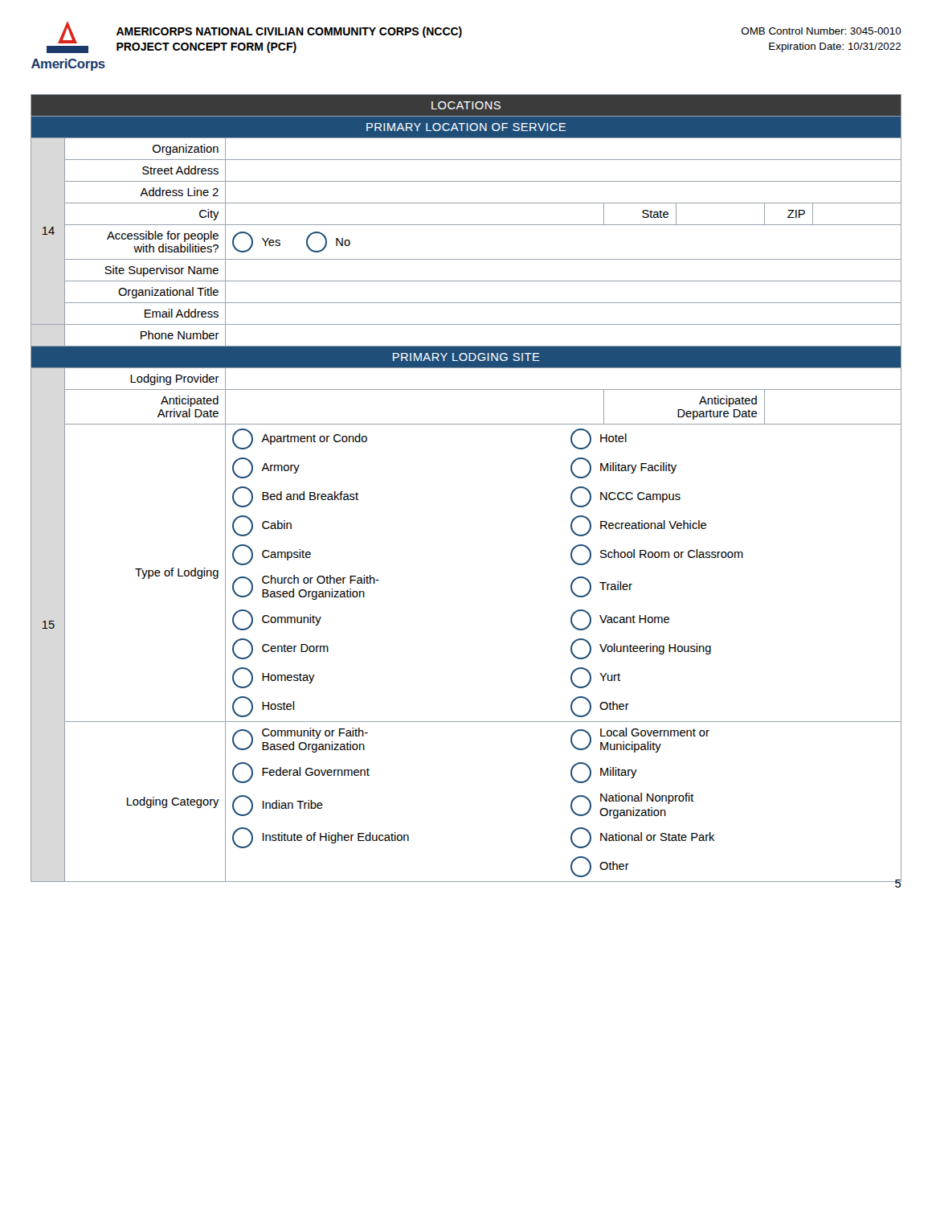Ameri Corps
AMERICORPS NATIONAL CIVILIAN COMMUNITY CORPS (NCCC)
PROJECT CONCEPT FORM (PCF)
OMB Control Number: 3045-0010
Expiration Date: 10/31/2022
| LOCATIONS |
| PRIMARY LOCATION OF SERVICE |
| 14 | Organization | |
| Street Address | |
| Address Line 2 | |
| City | | State | | ZIP | |
| Accessible for people with disabilities? | Yes No |
| Site Supervisor Name | |
| Organizational Title | |
| Email Address | |
| | Phone Number | |
| PRIMARY LODGING SITE |
| 15 | Lodging Provider | |
| Anticipated Arrival Date | | Anticipated Departure Date | |
| Type of Lodging | Apartment or Condo Hotel Armory Military Facility Bed and Breakfast NCCC Campus Cabin Recreational Vehicle Campsite School Room or Classroom Church or Other Faith- Based Organization Trailer Community Vacant Home Center Dorm Volunteering Housing Homestay Yurt Hostel Other |
| Lodging Category | Community or Faith- Based Organization Local Government or Municipality Federal Government Military Indian Tribe National Nonprofit Organization Institute of Higher Education National or State Park Other |
5